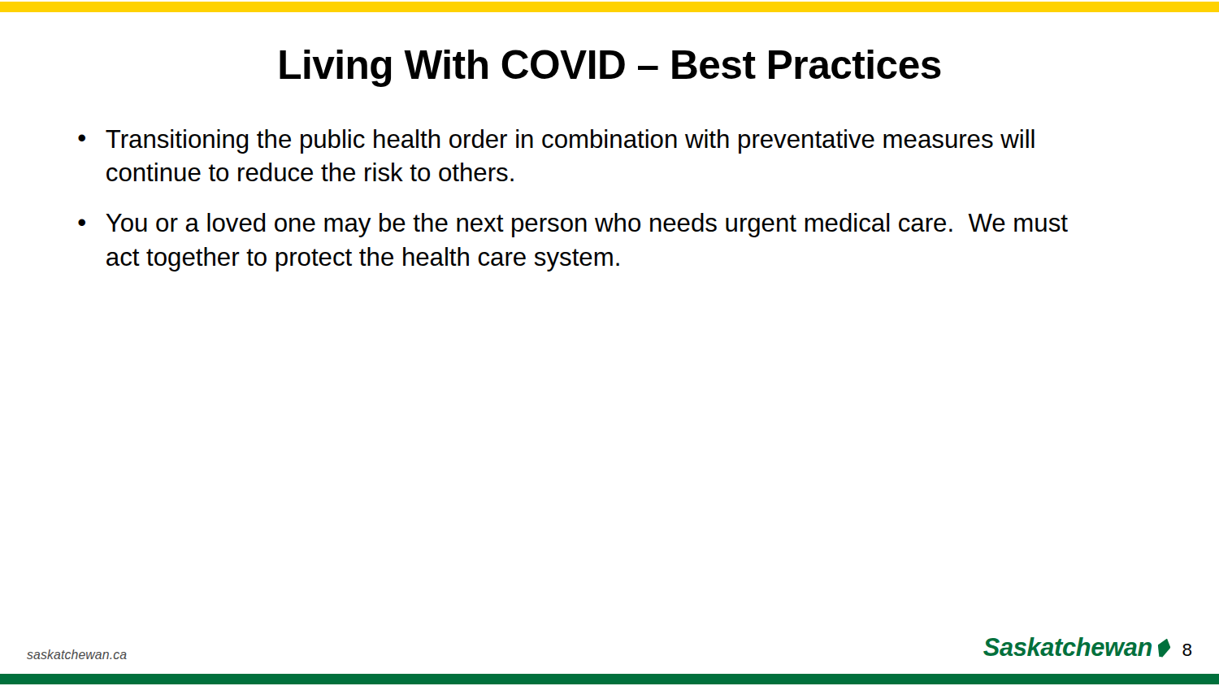Living With COVID – Best Practices
Transitioning the public health order in combination with preventative measures will continue to reduce the risk to others.
You or a loved one may be the next person who needs urgent medical care. We must act together to protect the health care system.
saskatchewan.ca
Saskatchewan 8